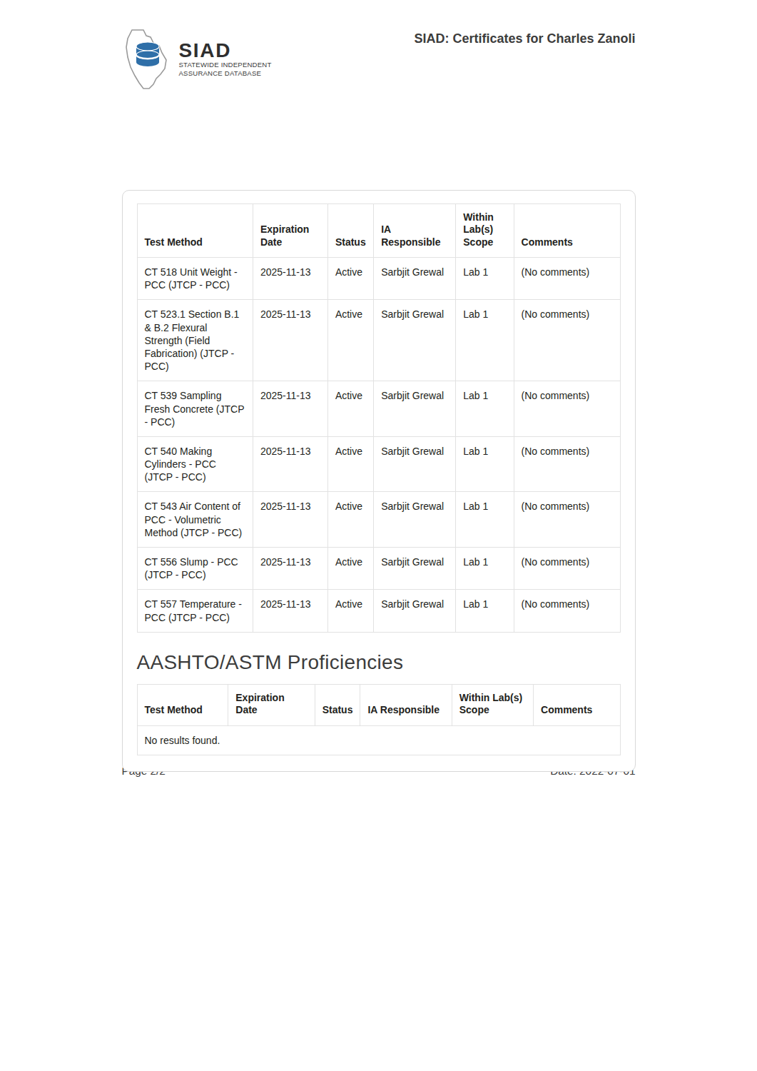SIAD
STATEWIDE INDEPENDENT
ASSURANCE DATABASE
SIAD: Certificates for Charles Zanoli
Unofficial Copy
| Test Method | Expiration Date | Status | IA Responsible | Within Lab(s) Scope | Comments |
| --- | --- | --- | --- | --- | --- |
| CT 518 Unit Weight - PCC (JTCP - PCC) | 2025-11-13 | Active | Sarbjit Grewal | Lab 1 | (No comments) |
| CT 523.1 Section B.1 & B.2 Flexural Strength (Field Fabrication) (JTCP - PCC) | 2025-11-13 | Active | Sarbjit Grewal | Lab 1 | (No comments) |
| CT 539 Sampling Fresh Concrete (JTCP - PCC) | 2025-11-13 | Active | Sarbjit Grewal | Lab 1 | (No comments) |
| CT 540 Making Cylinders - PCC (JTCP - PCC) | 2025-11-13 | Active | Sarbjit Grewal | Lab 1 | (No comments) |
| CT 543 Air Content of PCC - Volumetric Method (JTCP - PCC) | 2025-11-13 | Active | Sarbjit Grewal | Lab 1 | (No comments) |
| CT 556 Slump - PCC (JTCP - PCC) | 2025-11-13 | Active | Sarbjit Grewal | Lab 1 | (No comments) |
| CT 557 Temperature - PCC (JTCP - PCC) | 2025-11-13 | Active | Sarbjit Grewal | Lab 1 | (No comments) |
AASHTO/ASTM Proficiencies
| Test Method | Expiration Date | Status | IA Responsible | Within Lab(s) Scope | Comments |
| --- | --- | --- | --- | --- | --- |
| No results found. |
Please verify tester certification by visiting SIAD website: https://sia.dot.ca.gov/
Page 2/2
Date: 2022-07-01